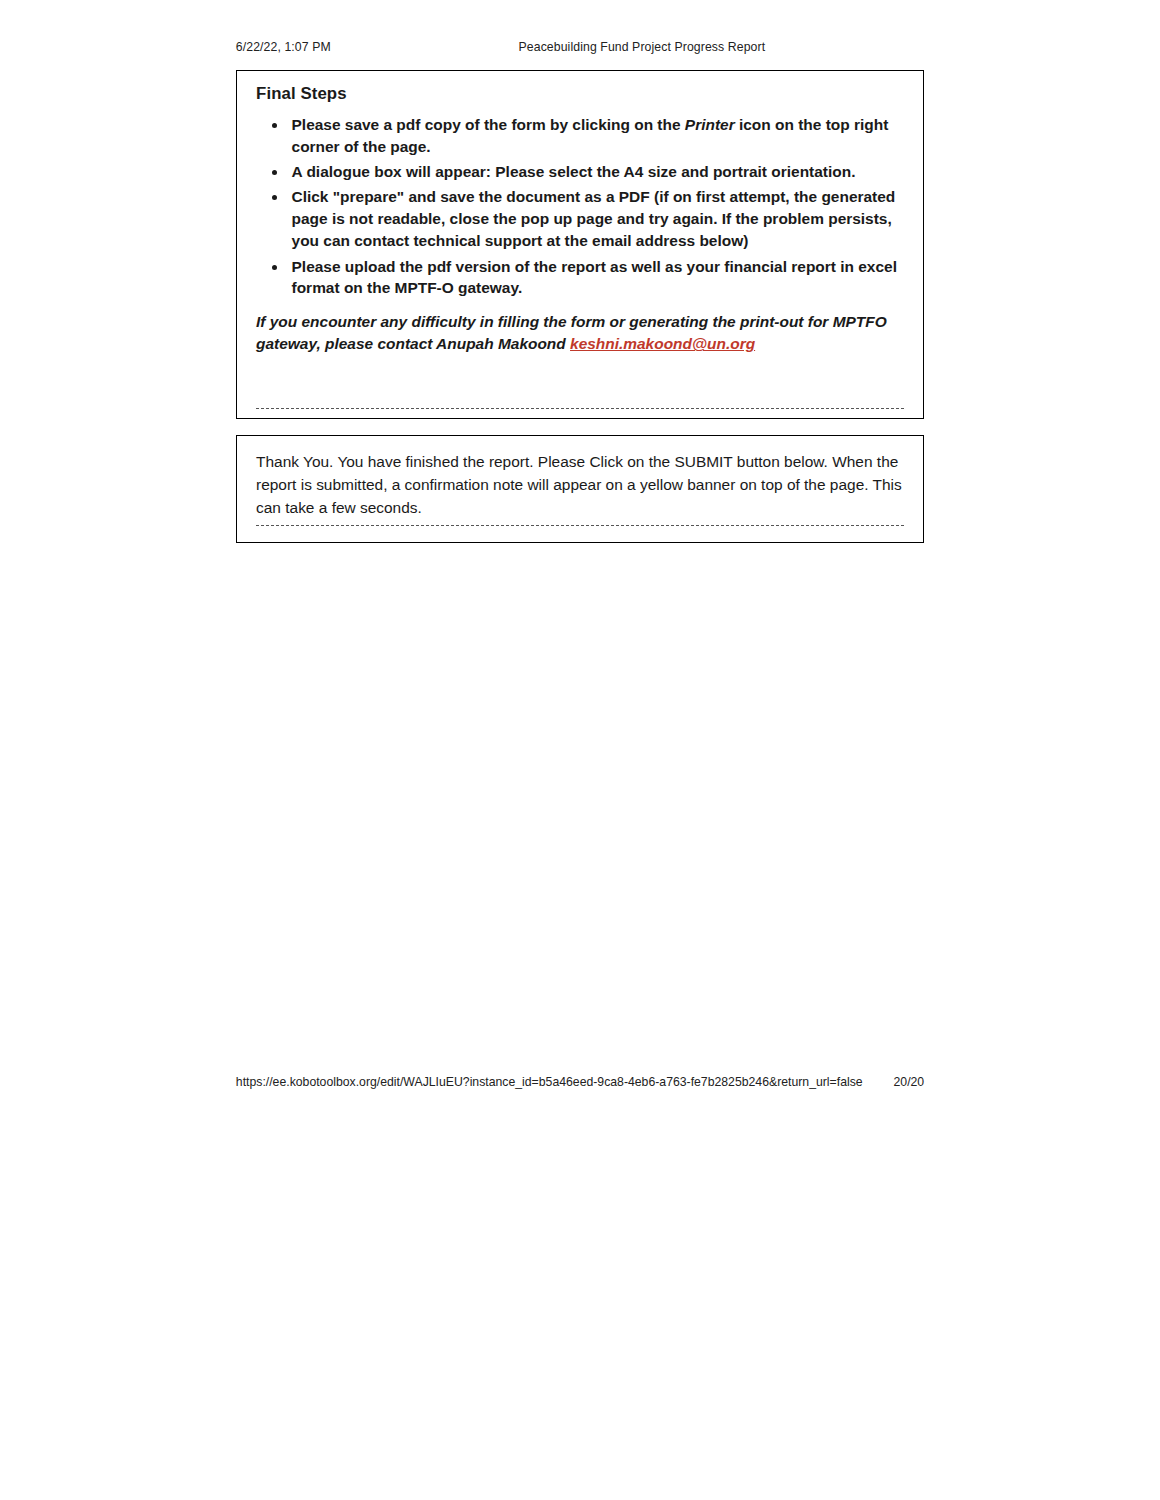6/22/22, 1:07 PM
Peacebuilding Fund Project Progress Report
Final Steps
Please save a pdf copy of the form by clicking on the Printer icon on the top right corner of the page.
A dialogue box will appear: Please select the A4 size and portrait orientation.
Click "prepare" and save the document as a PDF (if on first attempt, the generated page is not readable, close the pop up page and try again. If the problem persists, you can contact technical support at the email address below)
Please upload the pdf version of the report as well as your financial report in excel format on the MPTF-O gateway.
If you encounter any difficulty in filling the form or generating the print-out for MPTFO gateway, please contact Anupah Makoond keshni.makoond@un.org
Thank You. You have finished the report. Please Click on the SUBMIT button below. When the report is submitted, a confirmation note will appear on a yellow banner on top of the page. This can take a few seconds.
https://ee.kobotoolbox.org/edit/WAJLIuEU?instance_id=b5a46eed-9ca8-4eb6-a763-fe7b2825b246&return_url=false
20/20